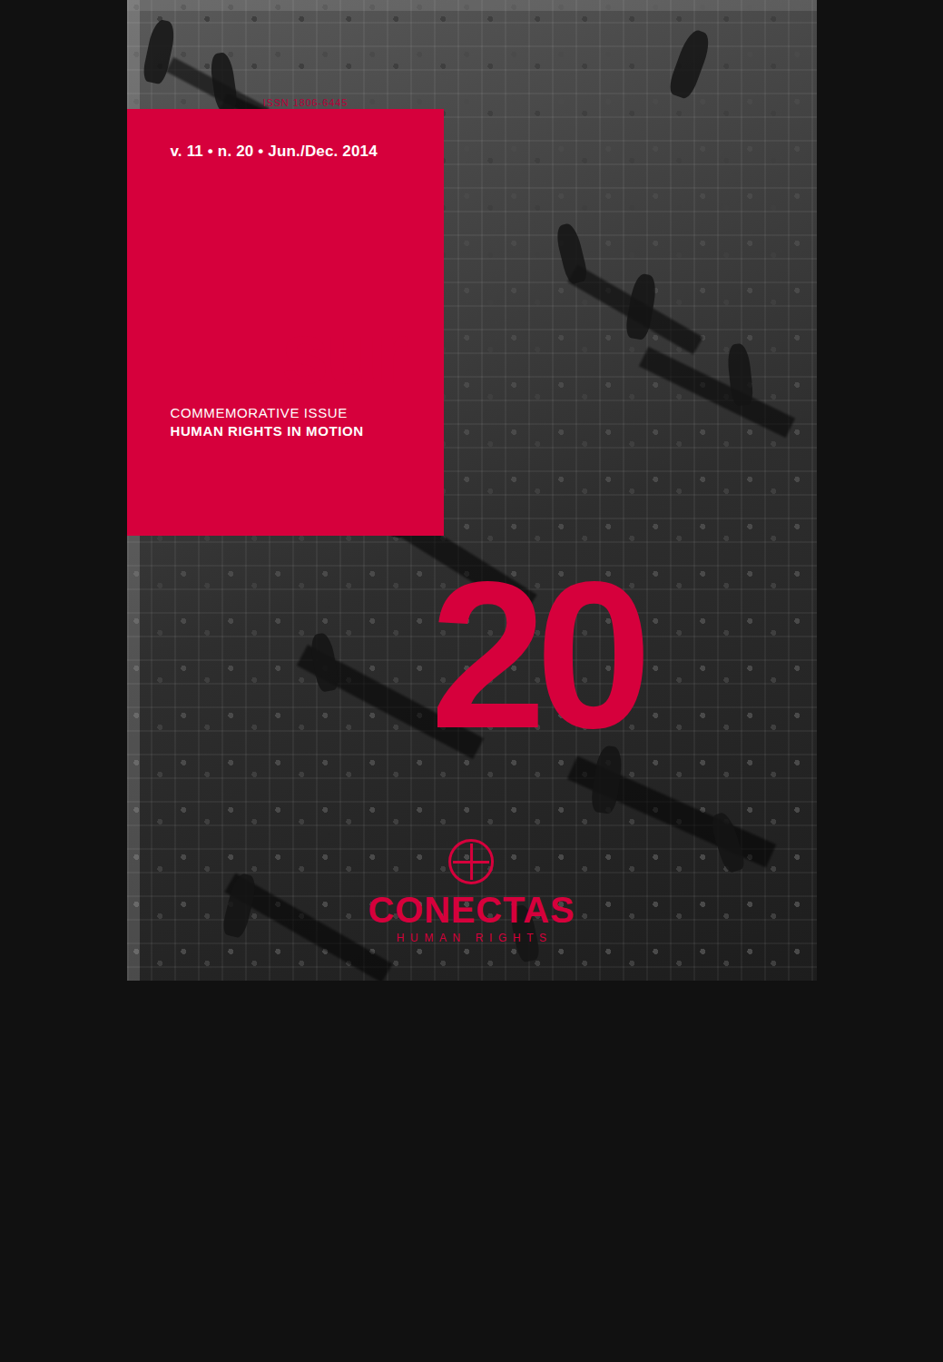ISSN 1806-6445
v. 11 • n. 20 • Jun./Dec. 2014
sur
Commemorative Issue Human Rights in Motion
20
CONECTAS
HUMAN RIGHTS
SUR — v. 11, n. 20, Jun./Dec. 2014 — Commemorative Issue: Human Rights in Motion — Conectas Human Rights — ISSN 1806-6445